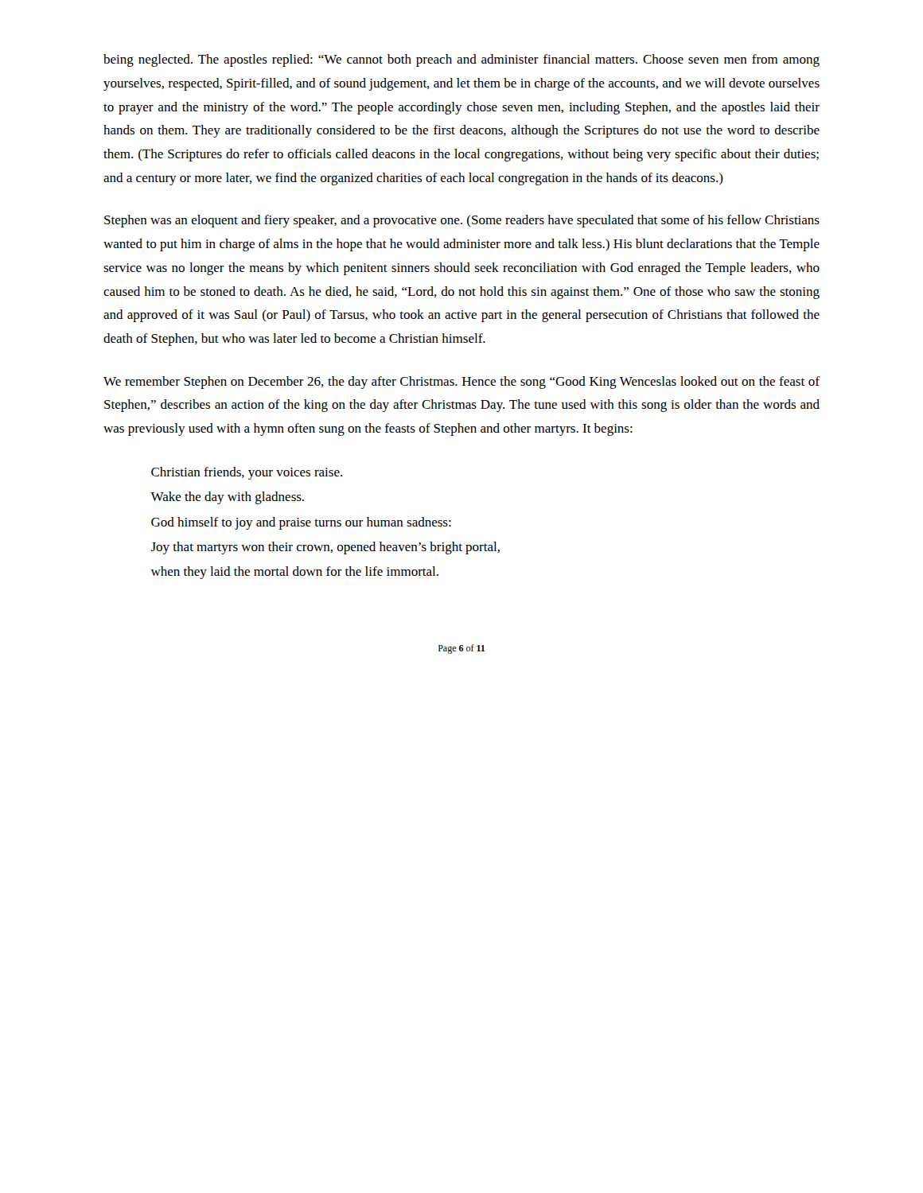being neglected. The apostles replied: “We cannot both preach and administer financial matters. Choose seven men from among yourselves, respected, Spirit-filled, and of sound judgement, and let them be in charge of the accounts, and we will devote ourselves to prayer and the ministry of the word.” The people accordingly chose seven men, including Stephen, and the apostles laid their hands on them. They are traditionally considered to be the first deacons, although the Scriptures do not use the word to describe them. (The Scriptures do refer to officials called deacons in the local congregations, without being very specific about their duties; and a century or more later, we find the organized charities of each local congregation in the hands of its deacons.)
Stephen was an eloquent and fiery speaker, and a provocative one. (Some readers have speculated that some of his fellow Christians wanted to put him in charge of alms in the hope that he would administer more and talk less.) His blunt declarations that the Temple service was no longer the means by which penitent sinners should seek reconciliation with God enraged the Temple leaders, who caused him to be stoned to death. As he died, he said, “Lord, do not hold this sin against them.” One of those who saw the stoning and approved of it was Saul (or Paul) of Tarsus, who took an active part in the general persecution of Christians that followed the death of Stephen, but who was later led to become a Christian himself.
We remember Stephen on December 26, the day after Christmas. Hence the song “Good King Wenceslas looked out on the feast of Stephen,” describes an action of the king on the day after Christmas Day. The tune used with this song is older than the words and was previously used with a hymn often sung on the feasts of Stephen and other martyrs. It begins:
Christian friends, your voices raise.
Wake the day with gladness.
God himself to joy and praise turns our human sadness:
Joy that martyrs won their crown, opened heaven’s bright portal,
when they laid the mortal down for the life immortal.
Page 6 of 11